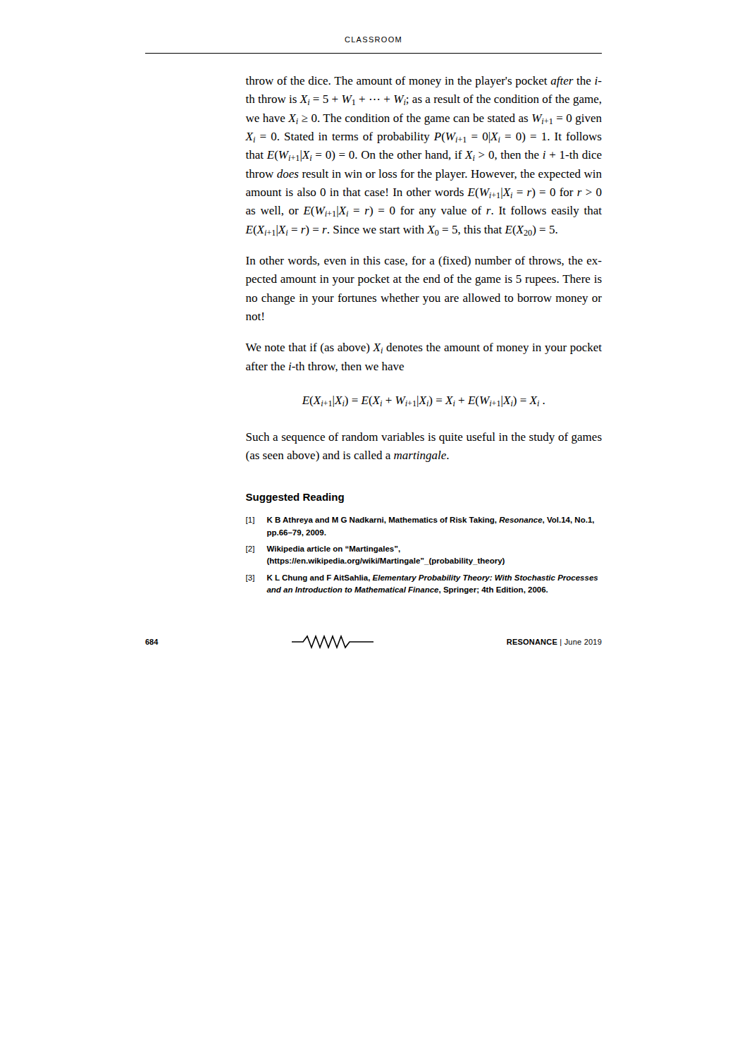Classroom
throw of the dice. The amount of money in the player's pocket after the i-th throw is Xi = 5 + W1 + ⋯ + Wi; as a result of the condition of the game, we have Xi ≥ 0. The condition of the game can be stated as Wi+1 = 0 given Xi = 0. Stated in terms of probability P(Wi+1 = 0|Xi = 0) = 1. It follows that E(Wi+1|Xi = 0) = 0. On the other hand, if Xi > 0, then the i + 1-th dice throw does result in win or loss for the player. However, the expected win amount is also 0 in that case! In other words E(Wi+1|Xi = r) = 0 for r > 0 as well, or E(Wi+1|Xi = r) = 0 for any value of r. It follows easily that E(Xi+1|Xi = r) = r. Since we start with X0 = 5, this that E(X20) = 5.
In other words, even in this case, for a (fixed) number of throws, the expected amount in your pocket at the end of the game is 5 rupees. There is no change in your fortunes whether you are allowed to borrow money or not!
We note that if (as above) Xi denotes the amount of money in your pocket after the i-th throw, then we have
E(Xi+1|Xi) = E(Xi + Wi+1|Xi) = Xi + E(Wi+1|Xi) = Xi .
Such a sequence of random variables is quite useful in the study of games (as seen above) and is called a martingale.
Suggested Reading
[1] K B Athreya and M G Nadkarni, Mathematics of Risk Taking, Resonance, Vol.14, No.1, pp.66–79, 2009.
[2] Wikipedia article on “Martingales”,
(https://en.wikipedia.org/wiki/Martingale”_(probability_theory)
[3] K L Chung and F AitSahlia, Elementary Probability Theory: With Stochastic Processes and an Introduction to Mathematical Finance, Springer; 4th Edition, 2006.
684
RESONANCE | June 2019